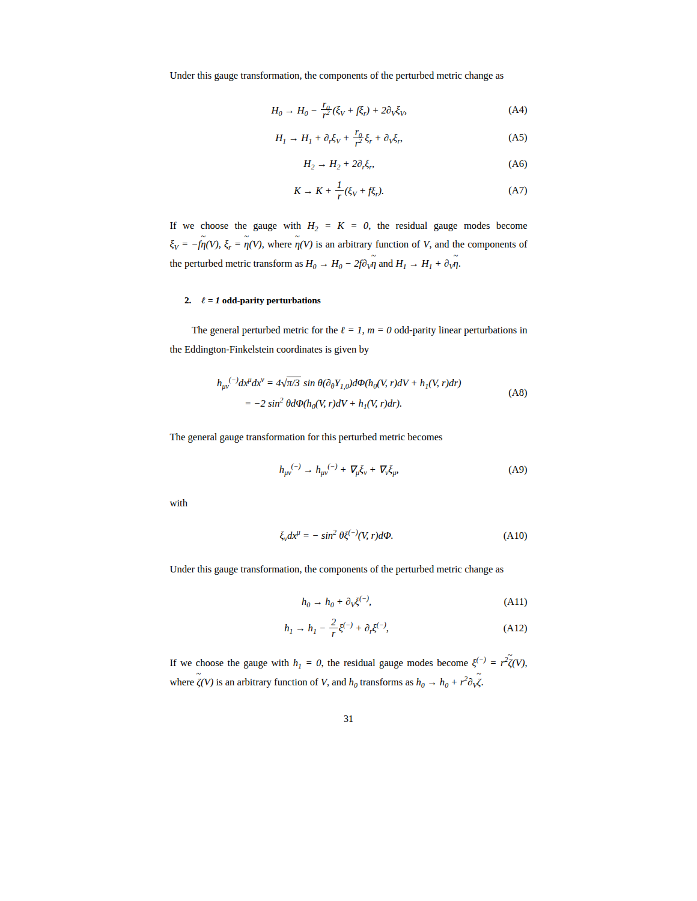Under this gauge transformation, the components of the perturbed metric change as
| H 0 → H 0 − r 0 r 2 (ξ V + fξ r ) + 2∂ V ξ V , | (A4) |
| H 1 → H 1 + ∂ r ξ V + r 0 r 2 ξ r + ∂ V ξ r , | (A5) |
| H 2 → H 2 + 2∂ r ξ r , | (A6) |
| K → K + 1 r (ξ V + fξ r ). | (A7) |
If we choose the gauge with H2 = K = 0, the residual gauge modes become ξV = −f~η(V), ξr = ~η(V), where ~η(V) is an arbitrary function of V, and the components of the perturbed metric transform as H0 → H0 − 2f∂V~η and H1 → H1 + ∂V~η.
2. ℓ = 1 odd-parity perturbations
The general perturbed metric for the ℓ = 1, m = 0 odd-parity linear perturbations in the Eddington-Finkelstein coordinates is given by
| h μν (−) dx μ dx ν = 4 √ π/3 sin θ(∂ θ Y 1,0 )dΦ(h 0 (V, r)dV + h 1 (V, r)dr) = −2 sin 2 θdΦ(h 0 (V, r)dV + h 1 (V, r)dr). | (A8) |
The general gauge transformation for this perturbed metric becomes
| h μν (−) → h μν (−) + ∇ μ ξ ν + ∇ ν ξ μ , | (A9) |
with
| ξ ν dx μ = − sin 2 θξ (−) (V, r)dΦ. | (A10) |
Under this gauge transformation, the components of the perturbed metric change as
| h 0 → h 0 + ∂ V ξ (−) , | (A11) |
| h 1 → h 1 − 2 r ξ (−) + ∂ r ξ (−) , | (A12) |
If we choose the gauge with h1 = 0, the residual gauge modes become ξ(−) = r2~ζ(V), where ~ζ(V) is an arbitrary function of V, and h0 transforms as h0 → h0 + r2∂V~ζ.
31